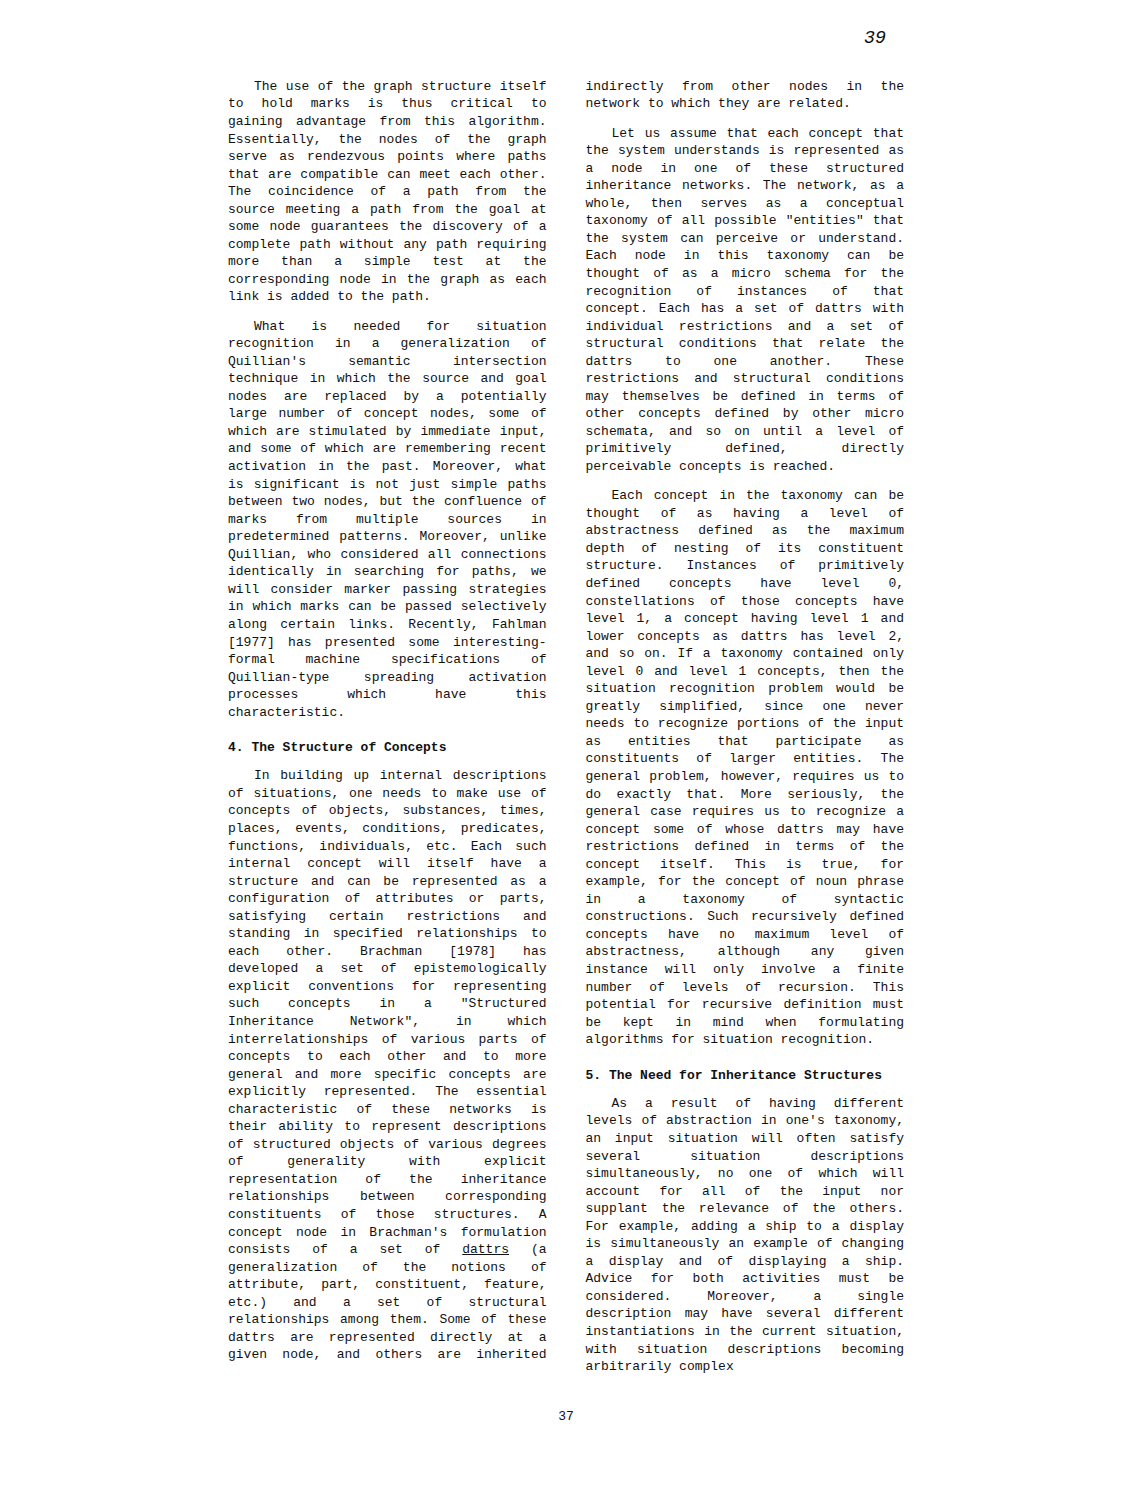39
The use of the graph structure itself to hold marks is thus critical to gaining advantage from this algorithm. Essentially, the nodes of the graph serve as rendezvous points where paths that are compatible can meet each other. The coincidence of a path from the source meeting a path from the goal at some node guarantees the discovery of a complete path without any path requiring more than a simple test at the corresponding node in the graph as each link is added to the path.
What is needed for situation recognition in a generalization of Quillian's semantic intersection technique in which the source and goal nodes are replaced by a potentially large number of concept nodes, some of which are stimulated by immediate input, and some of which are remembering recent activation in the past. Moreover, what is significant is not just simple paths between two nodes, but the confluence of marks from multiple sources in predetermined patterns. Moreover, unlike Quillian, who considered all connections identically in searching for paths, we will consider marker passing strategies in which marks can be passed selectively along certain links. Recently, Fahlman [1977] has presented some interesting-formal machine specifications of Quillian-type spreading activation processes which have this characteristic.
4. The Structure of Concepts
In building up internal descriptions of situations, one needs to make use of concepts of objects, substances, times, places, events, conditions, predicates, functions, individuals, etc. Each such internal concept will itself have a structure and can be represented as a configuration of attributes or parts, satisfying certain restrictions and standing in specified relationships to each other. Brachman [1978] has developed a set of epistemologically explicit conventions for representing such concepts in a "Structured Inheritance Network", in which interrelationships of various parts of concepts to each other and to more general and more specific concepts are explicitly represented. The essential characteristic of these networks is their ability to represent descriptions of structured objects of various degrees of generality with explicit representation of the inheritance relationships between corresponding constituents of those structures. A concept node in Brachman's formulation consists of a set of dattrs (a generalization of the notions of attribute, part, constituent, feature, etc.) and a set of structural relationships among them. Some of these dattrs are represented directly at a given node, and others are inherited indirectly from other nodes in the network to which they are related.
Let us assume that each concept that the system understands is represented as a node in one of these structured inheritance networks. The network, as a whole, then serves as a conceptual taxonomy of all possible "entities" that the system can perceive or understand. Each node in this taxonomy can be thought of as a micro schema for the recognition of instances of that concept. Each has a set of dattrs with individual restrictions and a set of structural conditions that relate the dattrs to one another. These restrictions and structural conditions may themselves be defined in terms of other concepts defined by other micro schemata, and so on until a level of primitively defined, directly perceivable concepts is reached.
Each concept in the taxonomy can be thought of as having a level of abstractness defined as the maximum depth of nesting of its constituent structure. Instances of primitively defined concepts have level 0, constellations of those concepts have level 1, a concept having level 1 and lower concepts as dattrs has level 2, and so on. If a taxonomy contained only level 0 and level 1 concepts, then the situation recognition problem would be greatly simplified, since one never needs to recognize portions of the input as entities that participate as constituents of larger entities. The general problem, however, requires us to do exactly that. More seriously, the general case requires us to recognize a concept some of whose dattrs may have restrictions defined in terms of the concept itself. This is true, for example, for the concept of noun phrase in a taxonomy of syntactic constructions. Such recursively defined concepts have no maximum level of abstractness, although any given instance will only involve a finite number of levels of recursion. This potential for recursive definition must be kept in mind when formulating algorithms for situation recognition.
5. The Need for Inheritance Structures
As a result of having different levels of abstraction in one's taxonomy, an input situation will often satisfy several situation descriptions simultaneously, no one of which will account for all of the input nor supplant the relevance of the others. For example, adding a ship to a display is simultaneously an example of changing a display and of displaying a ship. Advice for both activities must be considered. Moreover, a single description may have several different instantiations in the current situation, with situation descriptions becoming arbitrarily complex
37